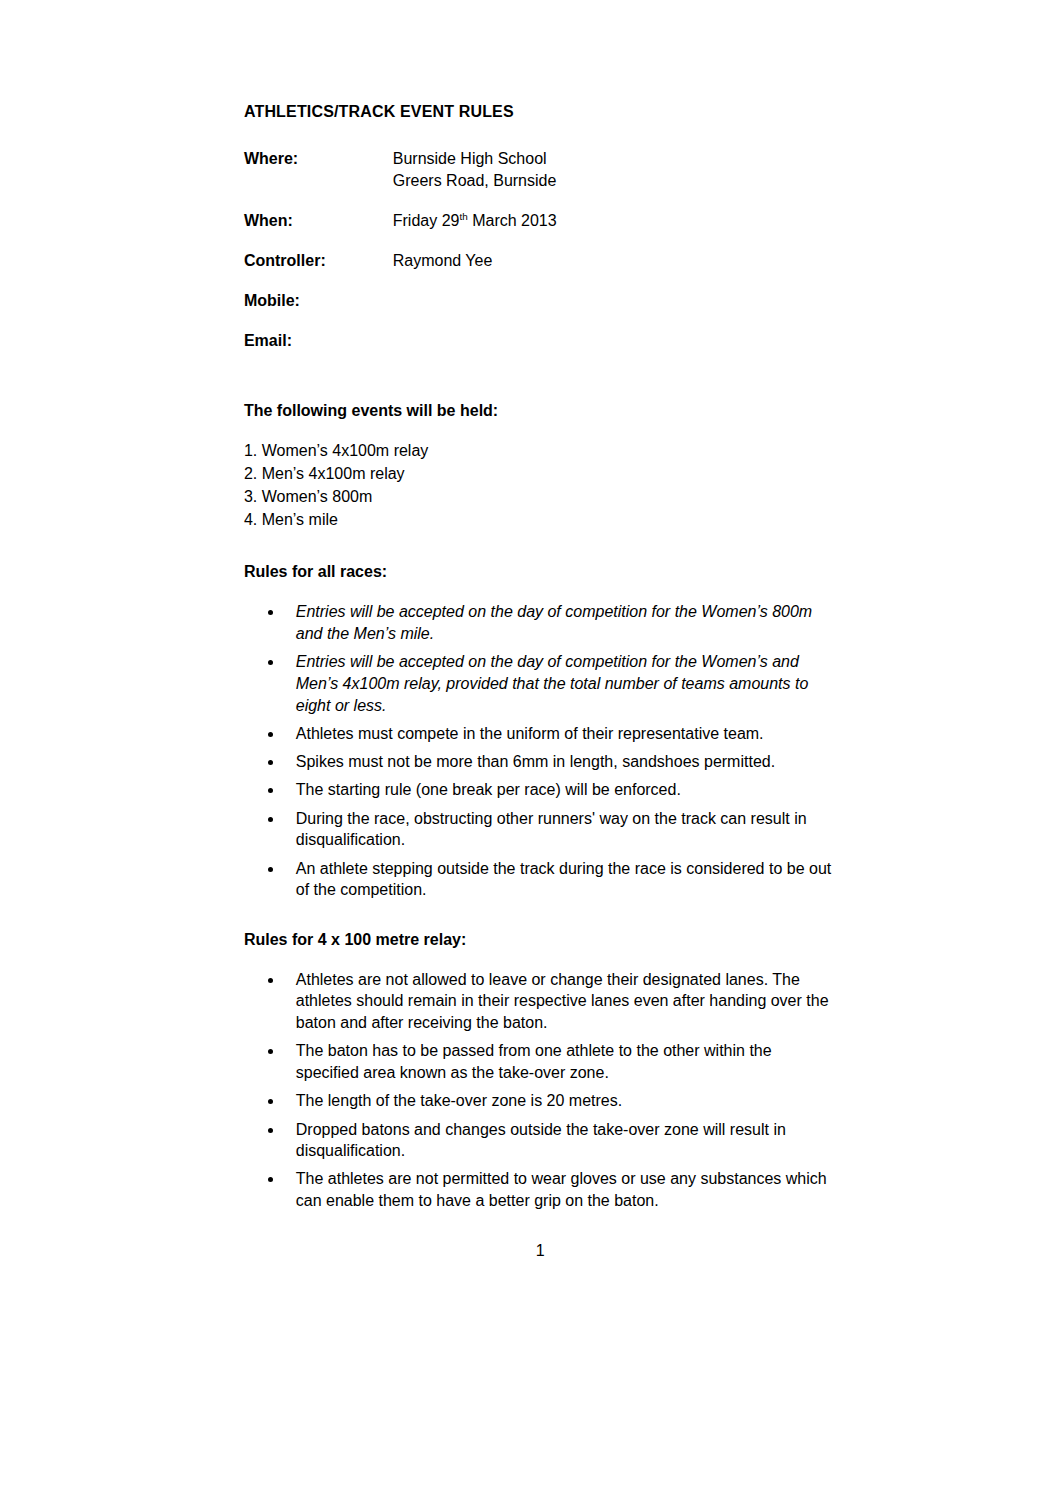ATHLETICS/TRACK EVENT RULES
| Where: | Burnside High School Greers Road, Burnside |
| When: | Friday 29 th March 2013 |
| Controller: | Raymond Yee |
| Mobile: | |
| Email: | |
The following events will be held:
1. Women’s 4x100m relay
2. Men’s 4x100m relay
3. Women’s 800m
4. Men’s mile
Rules for all races:
Entries will be accepted on the day of competition for the Women’s 800m and the Men’s mile.
Entries will be accepted on the day of competition for the Women’s and Men’s 4x100m relay, provided that the total number of teams amounts to eight or less.
Athletes must compete in the uniform of their representative team.
Spikes must not be more than 6mm in length, sandshoes permitted.
The starting rule (one break per race) will be enforced.
During the race, obstructing other runners' way on the track can result in disqualification.
An athlete stepping outside the track during the race is considered to be out of the competition.
Rules for 4 x 100 metre relay:
Athletes are not allowed to leave or change their designated lanes. The athletes should remain in their respective lanes even after handing over the baton and after receiving the baton.
The baton has to be passed from one athlete to the other within the specified area known as the take-over zone.
The length of the take-over zone is 20 metres.
Dropped batons and changes outside the take-over zone will result in disqualification.
The athletes are not permitted to wear gloves or use any substances which can enable them to have a better grip on the baton.
1